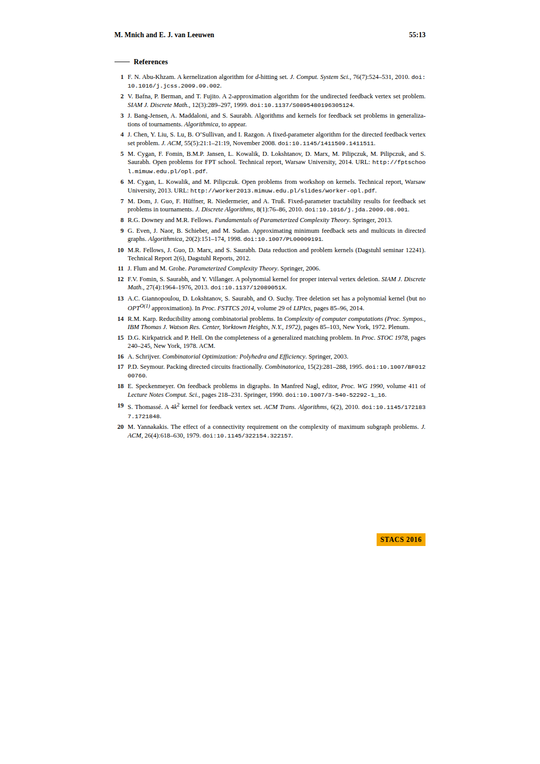M. Mnich and E. J. van Leeuwen
55:13
References
1 F. N. Abu-Khzam. A kernelization algorithm for d-hitting set. J. Comput. System Sci., 76(7):524–531, 2010. doi:10.1016/j.jcss.2009.09.002.
2 V. Bafna, P. Berman, and T. Fujito. A 2-approximation algorithm for the undirected feedback vertex set problem. SIAM J. Discrete Math., 12(3):289–297, 1999. doi:10.1137/S0895480196305124.
3 J. Bang-Jensen, A. Maddaloni, and S. Saurabh. Algorithms and kernels for feedback set problems in generalizations of tournaments. Algorithmica, to appear.
4 J. Chen, Y. Liu, S. Lu, B. O’Sullivan, and I. Razgon. A fixed-parameter algorithm for the directed feedback vertex set problem. J. ACM, 55(5):21:1–21:19, November 2008. doi:10.1145/1411509.1411511.
5 M. Cygan, F. Fomin, B.M.P. Jansen, L. Kowalik, D. Lokshtanov, D. Marx, M. Pilipczuk, M. Pilipczuk, and S. Saurabh. Open problems for FPT school. Technical report, Warsaw University, 2014. URL: http://fptschool.mimuw.edu.pl/opl.pdf.
6 M. Cygan, L. Kowalik, and M. Pilipczuk. Open problems from workshop on kernels. Technical report, Warsaw University, 2013. URL: http://worker2013.mimuw.edu.pl/slides/worker-opl.pdf.
7 M. Dom, J. Guo, F. Hüffner, R. Niedermeier, and A. Truß. Fixed-parameter tractability results for feedback set problems in tournaments. J. Discrete Algorithms, 8(1):76–86, 2010. doi:10.1016/j.jda.2009.08.001.
8 R.G. Downey and M.R. Fellows. Fundamentals of Parameterized Complexity Theory. Springer, 2013.
9 G. Even, J. Naor, B. Schieber, and M. Sudan. Approximating minimum feedback sets and multicuts in directed graphs. Algorithmica, 20(2):151–174, 1998. doi:10.1007/PL00009191.
10 M.R. Fellows, J. Guo, D. Marx, and S. Saurabh. Data reduction and problem kernels (Dagstuhl seminar 12241). Technical Report 2(6), Dagstuhl Reports, 2012.
11 J. Flum and M. Grohe. Parameterized Complexity Theory. Springer, 2006.
12 F.V. Fomin, S. Saurabh, and Y. Villanger. A polynomial kernel for proper interval vertex deletion. SIAM J. Discrete Math., 27(4):1964–1976, 2013. doi:10.1137/12089051X.
13 A.C. Giannopoulou, D. Lokshtanov, S. Saurabh, and O. Suchy. Tree deletion set has a polynomial kernel (but no OPTO(1) approximation). In Proc. FSTTCS 2014, volume 29 of LIPIcs, pages 85–96, 2014.
14 R.M. Karp. Reducibility among combinatorial problems. In Complexity of computer computations (Proc. Sympos., IBM Thomas J. Watson Res. Center, Yorktown Heights, N.Y., 1972), pages 85–103, New York, 1972. Plenum.
15 D.G. Kirkpatrick and P. Hell. On the completeness of a generalized matching problem. In Proc. STOC 1978, pages 240–245, New York, 1978. ACM.
16 A. Schrijver. Combinatorial Optimization: Polyhedra and Efficiency. Springer, 2003.
17 P.D. Seymour. Packing directed circuits fractionally. Combinatorica, 15(2):281–288, 1995. doi:10.1007/BF01200760.
18 E. Speckenmeyer. On feedback problems in digraphs. In Manfred Nagl, editor, Proc. WG 1990, volume 411 of Lecture Notes Comput. Sci., pages 218–231. Springer, 1990. doi:10.1007/3-540-52292-1_16.
19 S. Thomassé. A 4k2 kernel for feedback vertex set. ACM Trans. Algorithms, 6(2), 2010. doi:10.1145/1721837.1721848.
20 M. Yannakakis. The effect of a connectivity requirement on the complexity of maximum subgraph problems. J. ACM, 26(4):618–630, 1979. doi:10.1145/322154.322157.
STACS 2016